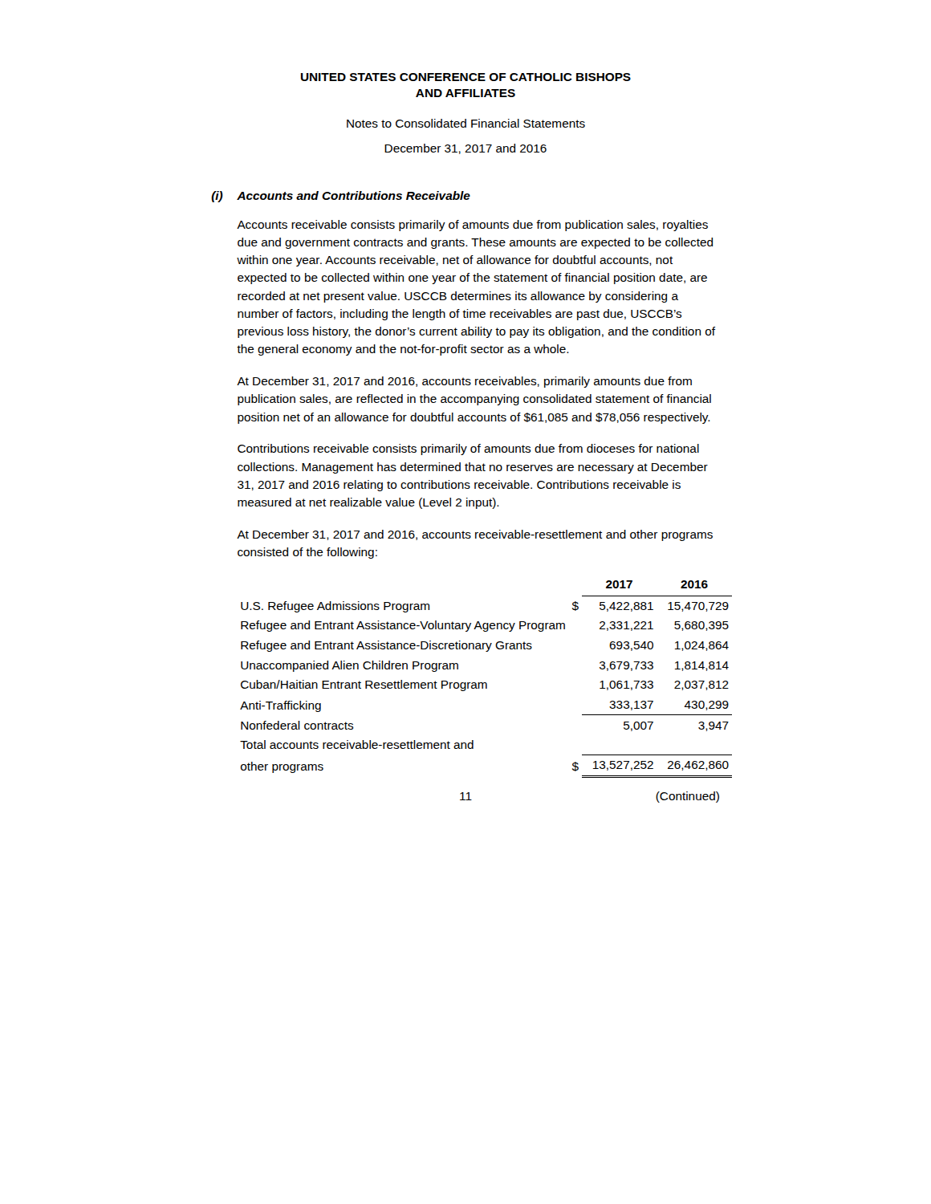UNITED STATES CONFERENCE OF CATHOLIC BISHOPS
AND AFFILIATES
Notes to Consolidated Financial Statements
December 31, 2017 and 2016
(i) Accounts and Contributions Receivable
Accounts receivable consists primarily of amounts due from publication sales, royalties due and government contracts and grants. These amounts are expected to be collected within one year. Accounts receivable, net of allowance for doubtful accounts, not expected to be collected within one year of the statement of financial position date, are recorded at net present value. USCCB determines its allowance by considering a number of factors, including the length of time receivables are past due, USCCB’s previous loss history, the donor’s current ability to pay its obligation, and the condition of the general economy and the not-for-profit sector as a whole.
At December 31, 2017 and 2016, accounts receivables, primarily amounts due from publication sales, are reflected in the accompanying consolidated statement of financial position net of an allowance for doubtful accounts of $61,085 and $78,056 respectively.
Contributions receivable consists primarily of amounts due from dioceses for national collections. Management has determined that no reserves are necessary at December 31, 2017 and 2016 relating to contributions receivable. Contributions receivable is measured at net realizable value (Level 2 input).
At December 31, 2017 and 2016, accounts receivable-resettlement and other programs consisted of the following:
| | | 2017 | 2016 |
| --- | --- | --- | --- |
| U.S. Refugee Admissions Program | $ | 5,422,881 | 15,470,729 |
| Refugee and Entrant Assistance-Voluntary Agency Program | | 2,331,221 | 5,680,395 |
| Refugee and Entrant Assistance-Discretionary Grants | | 693,540 | 1,024,864 |
| Unaccompanied Alien Children Program | | 3,679,733 | 1,814,814 |
| Cuban/Haitian Entrant Resettlement Program | | 1,061,733 | 2,037,812 |
| Anti-Trafficking | | 333,137 | 430,299 |
| Nonfederal contracts | | 5,007 | 3,947 |
| Total accounts receivable-resettlement and | | | |
| other programs | $ | 13,527,252 | 26,462,860 |
11
(Continued)